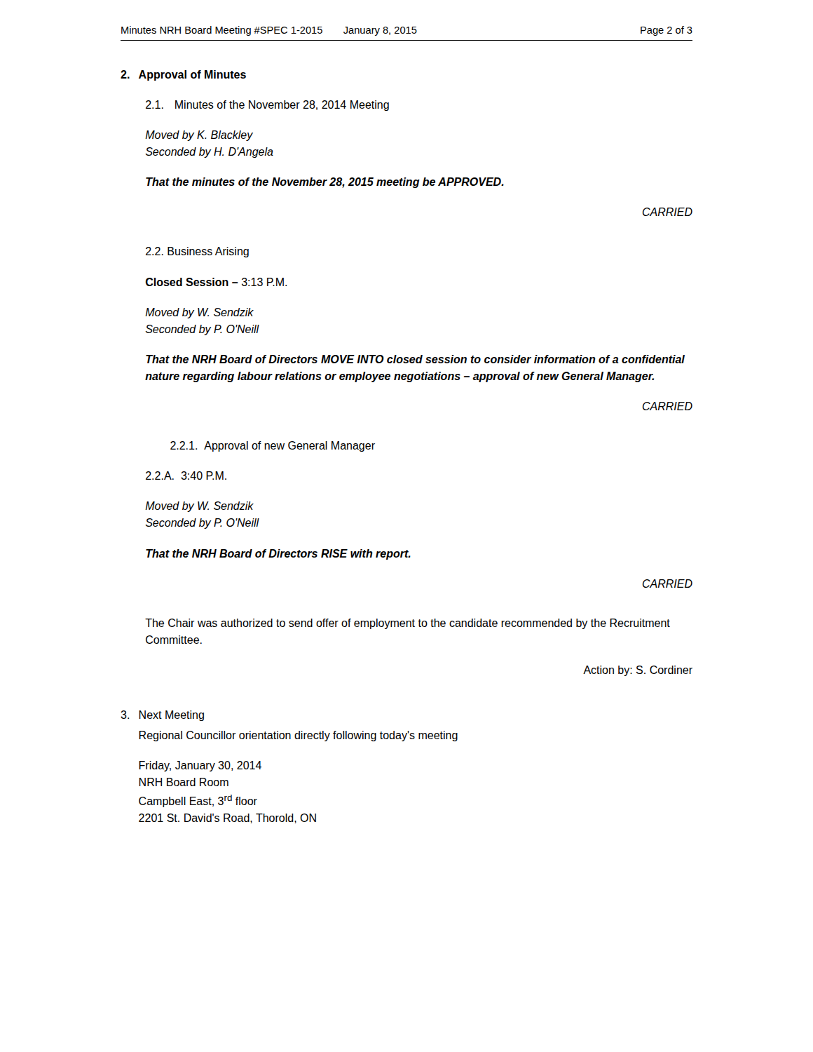Minutes NRH Board Meeting #SPEC 1-2015
January 8, 2015
Page 2 of 3
2. Approval of Minutes
2.1. Minutes of the November 28, 2014 Meeting
Moved by K. Blackley Seconded by H. D'Angela
That the minutes of the November 28, 2015 meeting be APPROVED.
CARRIED
2.2. Business Arising
Closed Session – 3:13 P.M.
Moved by W. Sendzik Seconded by P. O'Neill
That the NRH Board of Directors MOVE INTO closed session to consider information of a confidential nature regarding labour relations or employee negotiations – approval of new General Manager.
CARRIED
2.2.1. Approval of new General Manager
2.2.A. 3:40 P.M.
Moved by W. Sendzik Seconded by P. O'Neill
That the NRH Board of Directors RISE with report.
CARRIED
The Chair was authorized to send offer of employment to the candidate recommended by the Recruitment Committee.
Action by: S. Cordiner
3. Next Meeting
Regional Councillor orientation directly following today's meeting
Friday, January 30, 2014 NRH Board Room Campbell East, 3rd floor 2201 St. David's Road, Thorold, ON